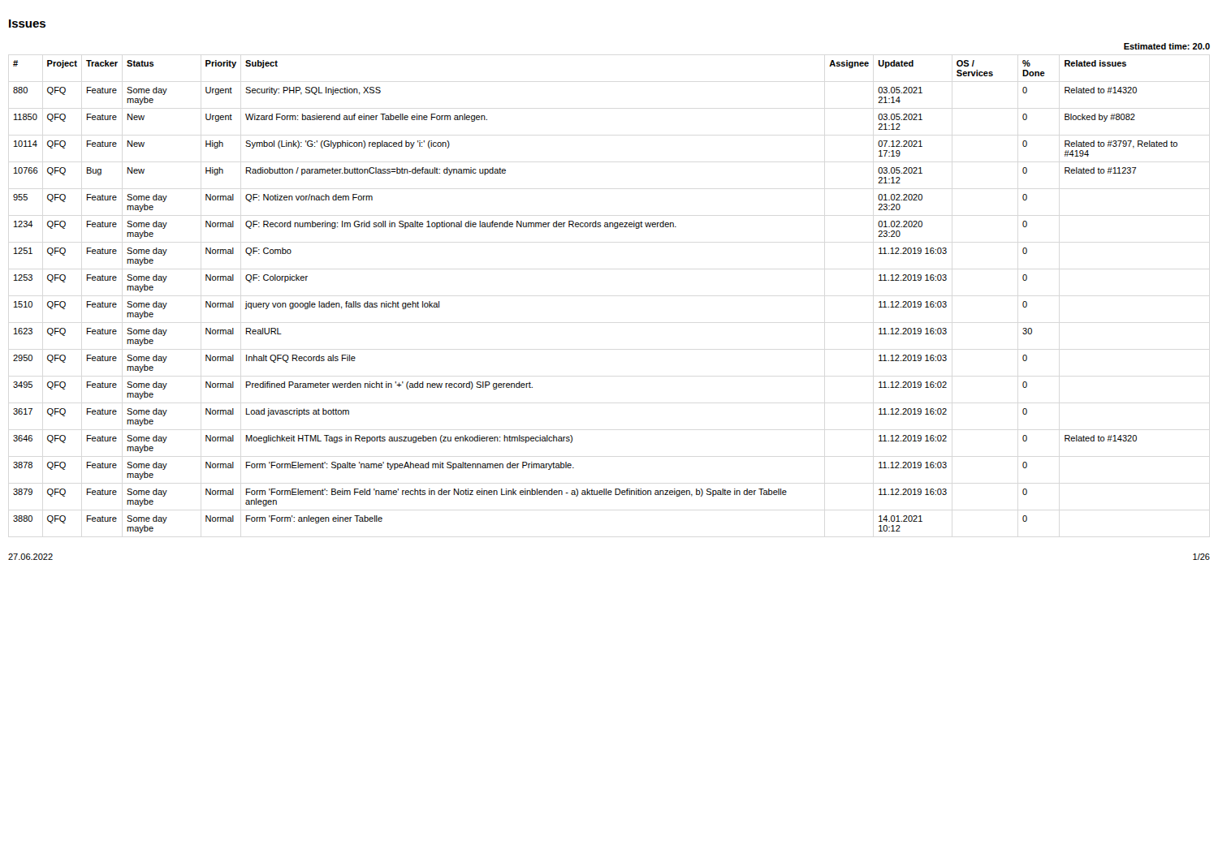Issues
Estimated time: 20.0
| # | Project | Tracker | Status | Priority | Subject | Assignee | Updated | OS / Services | % Done | Related issues |
| --- | --- | --- | --- | --- | --- | --- | --- | --- | --- | --- |
| 880 | QFQ | Feature | Some day maybe | Urgent | Security: PHP, SQL Injection, XSS | | 03.05.2021 21:14 | | 0 | Related to #14320 |
| 11850 | QFQ | Feature | New | Urgent | Wizard Form: basierend auf einer Tabelle eine Form anlegen. | | 03.05.2021 21:12 | | 0 | Blocked by #8082 |
| 10114 | QFQ | Feature | New | High | Symbol (Link): 'G:' (Glyphicon) replaced by 'i:' (icon) | | 07.12.2021 17:19 | | 0 | Related to #3797, Related to #4194 |
| 10766 | QFQ | Bug | New | High | Radiobutton / parameter.buttonClass=btn-default: dynamic update | | 03.05.2021 21:12 | | 0 | Related to #11237 |
| 955 | QFQ | Feature | Some day maybe | Normal | QF: Notizen vor/nach dem Form | | 01.02.2020 23:20 | | 0 | |
| 1234 | QFQ | Feature | Some day maybe | Normal | QF: Record numbering: Im Grid soll in Spalte 1optional die laufende Nummer der Records angezeigt werden. | | 01.02.2020 23:20 | | 0 | |
| 1251 | QFQ | Feature | Some day maybe | Normal | QF: Combo | | 11.12.2019 16:03 | | 0 | |
| 1253 | QFQ | Feature | Some day maybe | Normal | QF: Colorpicker | | 11.12.2019 16:03 | | 0 | |
| 1510 | QFQ | Feature | Some day maybe | Normal | jquery von google laden, falls das nicht geht lokal | | 11.12.2019 16:03 | | 0 | |
| 1623 | QFQ | Feature | Some day maybe | Normal | RealURL | | 11.12.2019 16:03 | | 30 | |
| 2950 | QFQ | Feature | Some day maybe | Normal | Inhalt QFQ Records als File | | 11.12.2019 16:03 | | 0 | |
| 3495 | QFQ | Feature | Some day maybe | Normal | Predifined Parameter werden nicht in '+' (add new record) SIP gerendert. | | 11.12.2019 16:02 | | 0 | |
| 3617 | QFQ | Feature | Some day maybe | Normal | Load javascripts at bottom | | 11.12.2019 16:02 | | 0 | |
| 3646 | QFQ | Feature | Some day maybe | Normal | Moeglichkeit HTML Tags in Reports auszugeben (zu enkodieren: htmlspecialchars) | | 11.12.2019 16:02 | | 0 | Related to #14320 |
| 3878 | QFQ | Feature | Some day maybe | Normal | Form 'FormElement': Spalte 'name' typeAhead mit Spaltennamen der Primarytable. | | 11.12.2019 16:03 | | 0 | |
| 3879 | QFQ | Feature | Some day maybe | Normal | Form 'FormElement': Beim Feld 'name' rechts in der Notiz einen Link einblenden - a) aktuelle Definition anzeigen, b) Spalte in der Tabelle anlegen | | 11.12.2019 16:03 | | 0 | |
| 3880 | QFQ | Feature | Some day maybe | Normal | Form 'Form': anlegen einer Tabelle | | 14.01.2021 10:12 | | 0 | |
27.06.2022 1/26